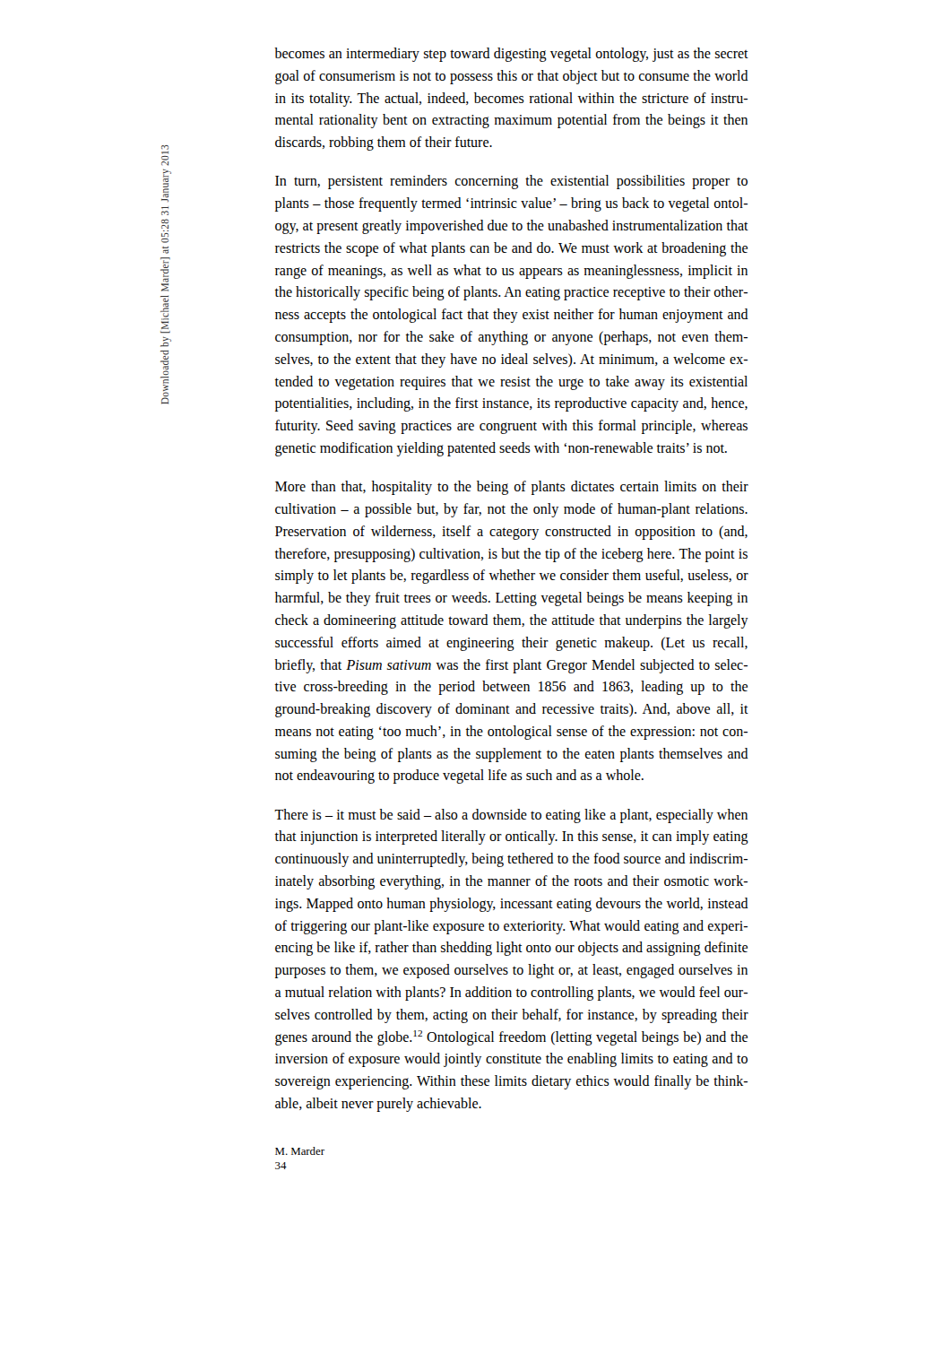Downloaded by [Michael Marder] at 05:28 31 January 2013
becomes an intermediary step toward digesting vegetal ontology, just as the secret goal of consumerism is not to possess this or that object but to consume the world in its totality. The actual, indeed, becomes rational within the stricture of instrumental rationality bent on extracting maximum potential from the beings it then discards, robbing them of their future.
In turn, persistent reminders concerning the existential possibilities proper to plants – those frequently termed ‘intrinsic value’ – bring us back to vegetal ontology, at present greatly impoverished due to the unabashed instrumentalization that restricts the scope of what plants can be and do. We must work at broadening the range of meanings, as well as what to us appears as meaninglessness, implicit in the historically specific being of plants. An eating practice receptive to their otherness accepts the ontological fact that they exist neither for human enjoyment and consumption, nor for the sake of anything or anyone (perhaps, not even themselves, to the extent that they have no ideal selves). At minimum, a welcome extended to vegetation requires that we resist the urge to take away its existential potentialities, including, in the first instance, its reproductive capacity and, hence, futurity. Seed saving practices are congruent with this formal principle, whereas genetic modification yielding patented seeds with ‘non-renewable traits’ is not.
More than that, hospitality to the being of plants dictates certain limits on their cultivation – a possible but, by far, not the only mode of human-plant relations. Preservation of wilderness, itself a category constructed in opposition to (and, therefore, presupposing) cultivation, is but the tip of the iceberg here. The point is simply to let plants be, regardless of whether we consider them useful, useless, or harmful, be they fruit trees or weeds. Letting vegetal beings be means keeping in check a domineering attitude toward them, the attitude that underpins the largely successful efforts aimed at engineering their genetic makeup. (Let us recall, briefly, that Pisum sativum was the first plant Gregor Mendel subjected to selective cross-breeding in the period between 1856 and 1863, leading up to the ground-breaking discovery of dominant and recessive traits). And, above all, it means not eating ‘too much’, in the ontological sense of the expression: not consuming the being of plants as the supplement to the eaten plants themselves and not endeavouring to produce vegetal life as such and as a whole.
There is – it must be said – also a downside to eating like a plant, especially when that injunction is interpreted literally or ontically. In this sense, it can imply eating continuously and uninterruptedly, being tethered to the food source and indiscriminately absorbing everything, in the manner of the roots and their osmotic workings. Mapped onto human physiology, incessant eating devours the world, instead of triggering our plant-like exposure to exteriority. What would eating and experiencing be like if, rather than shedding light onto our objects and assigning definite purposes to them, we exposed ourselves to light or, at least, engaged ourselves in a mutual relation with plants? In addition to controlling plants, we would feel ourselves controlled by them, acting on their behalf, for instance, by spreading their genes around the globe.12 Ontological freedom (letting vegetal beings be) and the inversion of exposure would jointly constitute the enabling limits to eating and to sovereign experiencing. Within these limits dietary ethics would finally be thinkable, albeit never purely achievable.
M. Marder 34